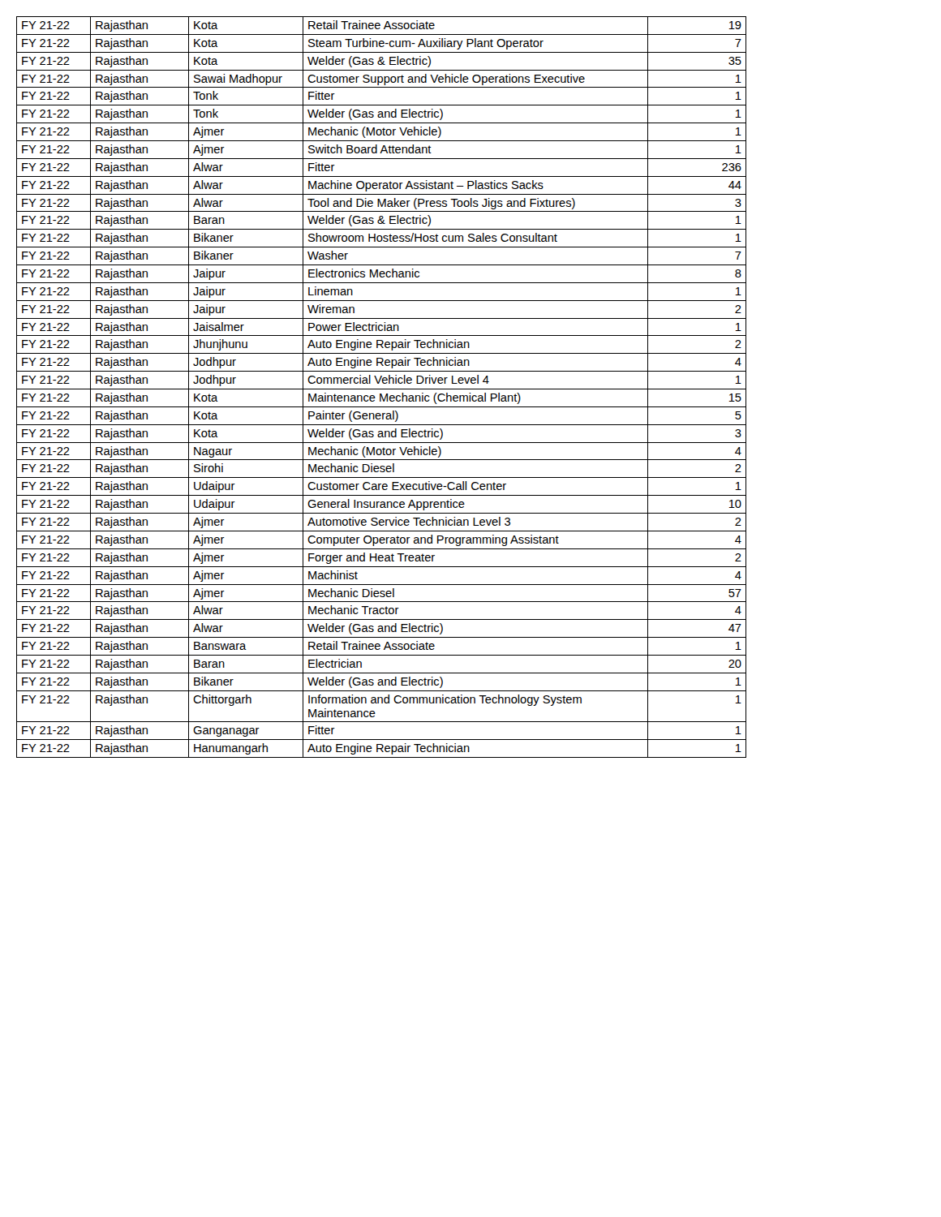| FY 21-22 | Rajasthan | Kota | Retail Trainee Associate | 19 |
| FY 21-22 | Rajasthan | Kota | Steam Turbine-cum- Auxiliary Plant Operator | 7 |
| FY 21-22 | Rajasthan | Kota | Welder (Gas & Electric) | 35 |
| FY 21-22 | Rajasthan | Sawai Madhopur | Customer Support and Vehicle Operations Executive | 1 |
| FY 21-22 | Rajasthan | Tonk | Fitter | 1 |
| FY 21-22 | Rajasthan | Tonk | Welder (Gas and Electric) | 1 |
| FY 21-22 | Rajasthan | Ajmer | Mechanic (Motor Vehicle) | 1 |
| FY 21-22 | Rajasthan | Ajmer | Switch Board Attendant | 1 |
| FY 21-22 | Rajasthan | Alwar | Fitter | 236 |
| FY 21-22 | Rajasthan | Alwar | Machine Operator Assistant – Plastics Sacks | 44 |
| FY 21-22 | Rajasthan | Alwar | Tool and Die Maker (Press Tools Jigs and Fixtures) | 3 |
| FY 21-22 | Rajasthan | Baran | Welder (Gas & Electric) | 1 |
| FY 21-22 | Rajasthan | Bikaner | Showroom Hostess/Host cum Sales Consultant | 1 |
| FY 21-22 | Rajasthan | Bikaner | Washer | 7 |
| FY 21-22 | Rajasthan | Jaipur | Electronics Mechanic | 8 |
| FY 21-22 | Rajasthan | Jaipur | Lineman | 1 |
| FY 21-22 | Rajasthan | Jaipur | Wireman | 2 |
| FY 21-22 | Rajasthan | Jaisalmer | Power Electrician | 1 |
| FY 21-22 | Rajasthan | Jhunjhunu | Auto Engine Repair Technician | 2 |
| FY 21-22 | Rajasthan | Jodhpur | Auto Engine Repair Technician | 4 |
| FY 21-22 | Rajasthan | Jodhpur | Commercial Vehicle Driver Level 4 | 1 |
| FY 21-22 | Rajasthan | Kota | Maintenance Mechanic (Chemical Plant) | 15 |
| FY 21-22 | Rajasthan | Kota | Painter (General) | 5 |
| FY 21-22 | Rajasthan | Kota | Welder (Gas and Electric) | 3 |
| FY 21-22 | Rajasthan | Nagaur | Mechanic (Motor Vehicle) | 4 |
| FY 21-22 | Rajasthan | Sirohi | Mechanic Diesel | 2 |
| FY 21-22 | Rajasthan | Udaipur | Customer Care Executive-Call Center | 1 |
| FY 21-22 | Rajasthan | Udaipur | General Insurance Apprentice | 10 |
| FY 21-22 | Rajasthan | Ajmer | Automotive Service Technician Level 3 | 2 |
| FY 21-22 | Rajasthan | Ajmer | Computer Operator and Programming Assistant | 4 |
| FY 21-22 | Rajasthan | Ajmer | Forger and Heat Treater | 2 |
| FY 21-22 | Rajasthan | Ajmer | Machinist | 4 |
| FY 21-22 | Rajasthan | Ajmer | Mechanic Diesel | 57 |
| FY 21-22 | Rajasthan | Alwar | Mechanic Tractor | 4 |
| FY 21-22 | Rajasthan | Alwar | Welder (Gas and Electric) | 47 |
| FY 21-22 | Rajasthan | Banswara | Retail Trainee Associate | 1 |
| FY 21-22 | Rajasthan | Baran | Electrician | 20 |
| FY 21-22 | Rajasthan | Bikaner | Welder (Gas and Electric) | 1 |
| FY 21-22 | Rajasthan | Chittorgarh | Information and Communication Technology System Maintenance | 1 |
| FY 21-22 | Rajasthan | Ganganagar | Fitter | 1 |
| FY 21-22 | Rajasthan | Hanumangarh | Auto Engine Repair Technician | 1 |